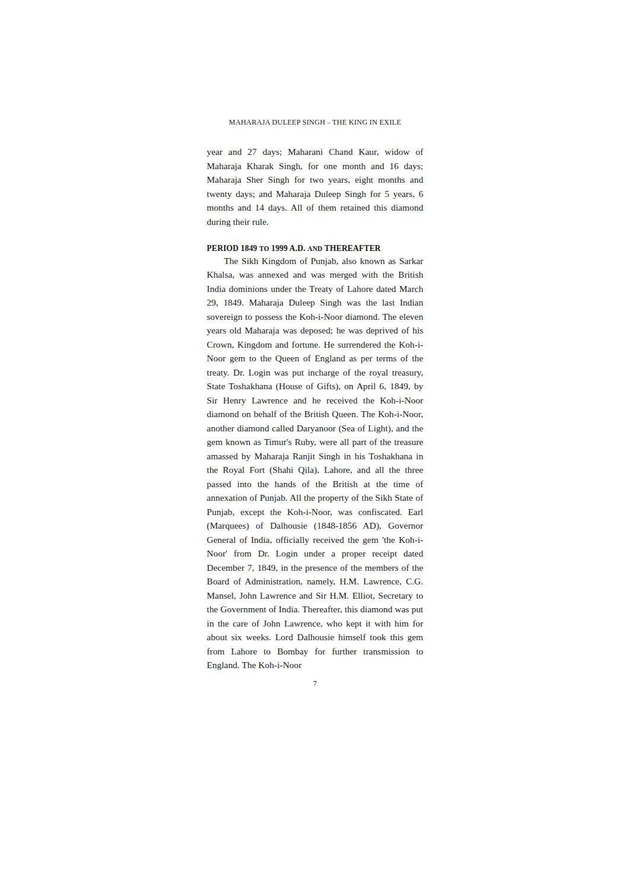Maharaja Duleep Singh – The King in Exile
year and 27 days; Maharani Chand Kaur, widow of Maharaja Kharak Singh, for one month and 16 days; Maharaja Sher Singh for two years, eight months and twenty days; and Maharaja Duleep Singh for 5 years, 6 months and 14 days. All of them retained this diamond during their rule.
Period 1849 to 1999 A.D. and Thereafter
The Sikh Kingdom of Punjab, also known as Sarkar Khalsa, was annexed and was merged with the British India dominions under the Treaty of Lahore dated March 29, 1849. Maharaja Duleep Singh was the last Indian sovereign to possess the Koh-i-Noor diamond. The eleven years old Maharaja was deposed; he was deprived of his Crown, Kingdom and fortune. He surrendered the Koh-i-Noor gem to the Queen of England as per terms of the treaty. Dr. Login was put incharge of the royal treasury, State Toshakhana (House of Gifts), on April 6, 1849, by Sir Henry Lawrence and he received the Koh-i-Noor diamond on behalf of the British Queen. The Koh-i-Noor, another diamond called Daryanoor (Sea of Light), and the gem known as Timur's Ruby, were all part of the treasure amassed by Maharaja Ranjit Singh in his Toshakhana in the Royal Fort (Shahi Qila), Lahore, and all the three passed into the hands of the British at the time of annexation of Punjab. All the property of the Sikh State of Punjab, except the Koh-i-Noor, was confiscated. Earl (Marquees) of Dalhousie (1848-1856 AD), Governor General of India, officially received the gem 'the Koh-i-Noor' from Dr. Login under a proper receipt dated December 7, 1849, in the presence of the members of the Board of Administration, namely, H.M. Lawrence, C.G. Mansel, John Lawrence and Sir H.M. Elliot, Secretary to the Government of India. Thereafter, this diamond was put in the care of John Lawrence, who kept it with him for about six weeks. Lord Dalhousie himself took this gem from Lahore to Bombay for further transmission to England. The Koh-i-Noor
7